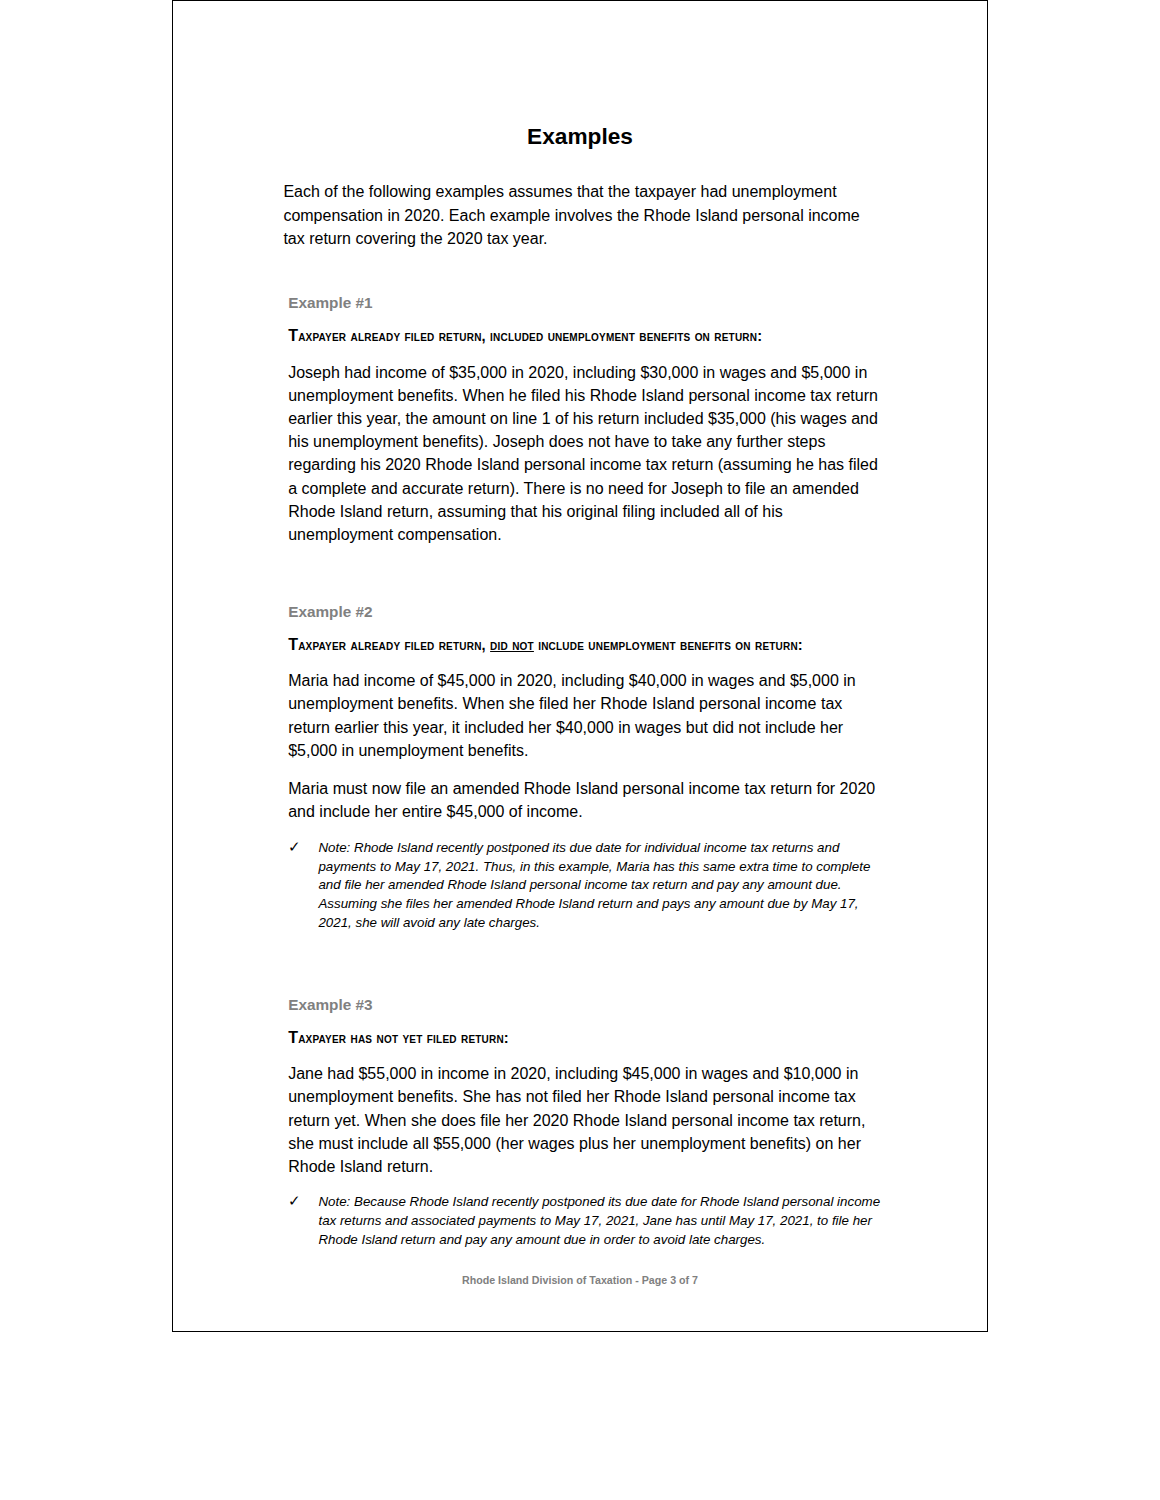Examples
Each of the following examples assumes that the taxpayer had unemployment compensation in 2020. Each example involves the Rhode Island personal income tax return covering the 2020 tax year.
Example #1
TAXPAYER ALREADY FILED RETURN, INCLUDED UNEMPLOYMENT BENEFITS ON RETURN:
Joseph had income of $35,000 in 2020, including $30,000 in wages and $5,000 in unemployment benefits. When he filed his Rhode Island personal income tax return earlier this year, the amount on line 1 of his return included $35,000 (his wages and his unemployment benefits). Joseph does not have to take any further steps regarding his 2020 Rhode Island personal income tax return (assuming he has filed a complete and accurate return). There is no need for Joseph to file an amended Rhode Island return, assuming that his original filing included all of his unemployment compensation.
Example #2
TAXPAYER ALREADY FILED RETURN, DID NOT INCLUDE UNEMPLOYMENT BENEFITS ON RETURN:
Maria had income of $45,000 in 2020, including $40,000 in wages and $5,000 in unemployment benefits. When she filed her Rhode Island personal income tax return earlier this year, it included her $40,000 in wages but did not include her $5,000 in unemployment benefits.
Maria must now file an amended Rhode Island personal income tax return for 2020 and include her entire $45,000 of income.
✓
Note: Rhode Island recently postponed its due date for individual income tax returns and payments to May 17, 2021. Thus, in this example, Maria has this same extra time to complete and file her amended Rhode Island personal income tax return and pay any amount due. Assuming she files her amended Rhode Island return and pays any amount due by May 17, 2021, she will avoid any late charges.
Example #3
TAXPAYER HAS NOT YET FILED RETURN:
Jane had $55,000 in income in 2020, including $45,000 in wages and $10,000 in unemployment benefits. She has not filed her Rhode Island personal income tax return yet. When she does file her 2020 Rhode Island personal income tax return, she must include all $55,000 (her wages plus her unemployment benefits) on her Rhode Island return.
✓
Note: Because Rhode Island recently postponed its due date for Rhode Island personal income tax returns and associated payments to May 17, 2021, Jane has until May 17, 2021, to file her Rhode Island return and pay any amount due in order to avoid late charges.
Rhode Island Division of Taxation - Page 3 of 7